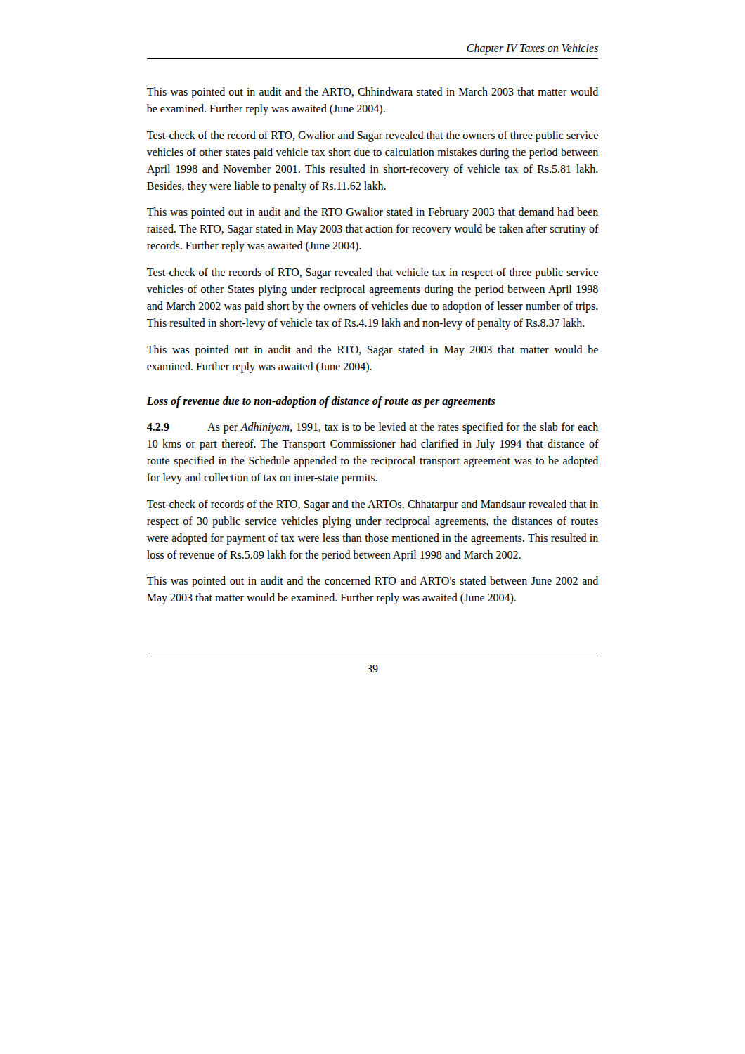Chapter IV Taxes on Vehicles
This was pointed out in audit and the ARTO, Chhindwara stated in March 2003 that matter would be examined. Further reply was awaited (June 2004).
Test-check of the record of RTO, Gwalior and Sagar revealed that the owners of three public service vehicles of other states paid vehicle tax short due to calculation mistakes during the period between April 1998 and November 2001. This resulted in short-recovery of vehicle tax of Rs.5.81 lakh. Besides, they were liable to penalty of Rs.11.62 lakh.
This was pointed out in audit and the RTO Gwalior stated in February 2003 that demand had been raised. The RTO, Sagar stated in May 2003 that action for recovery would be taken after scrutiny of records. Further reply was awaited (June 2004).
Test-check of the records of RTO, Sagar revealed that vehicle tax in respect of three public service vehicles of other States plying under reciprocal agreements during the period between April 1998 and March 2002 was paid short by the owners of vehicles due to adoption of lesser number of trips. This resulted in short-levy of vehicle tax of Rs.4.19 lakh and non-levy of penalty of Rs.8.37 lakh.
This was pointed out in audit and the RTO, Sagar stated in May 2003 that matter would be examined. Further reply was awaited (June 2004).
Loss of revenue due to non-adoption of distance of route as per agreements
4.2.9 As per Adhiniyam, 1991, tax is to be levied at the rates specified for the slab for each 10 kms or part thereof. The Transport Commissioner had clarified in July 1994 that distance of route specified in the Schedule appended to the reciprocal transport agreement was to be adopted for levy and collection of tax on inter-state permits.
Test-check of records of the RTO, Sagar and the ARTOs, Chhatarpur and Mandsaur revealed that in respect of 30 public service vehicles plying under reciprocal agreements, the distances of routes were adopted for payment of tax were less than those mentioned in the agreements. This resulted in loss of revenue of Rs.5.89 lakh for the period between April 1998 and March 2002.
This was pointed out in audit and the concerned RTO and ARTO's stated between June 2002 and May 2003 that matter would be examined. Further reply was awaited (June 2004).
39